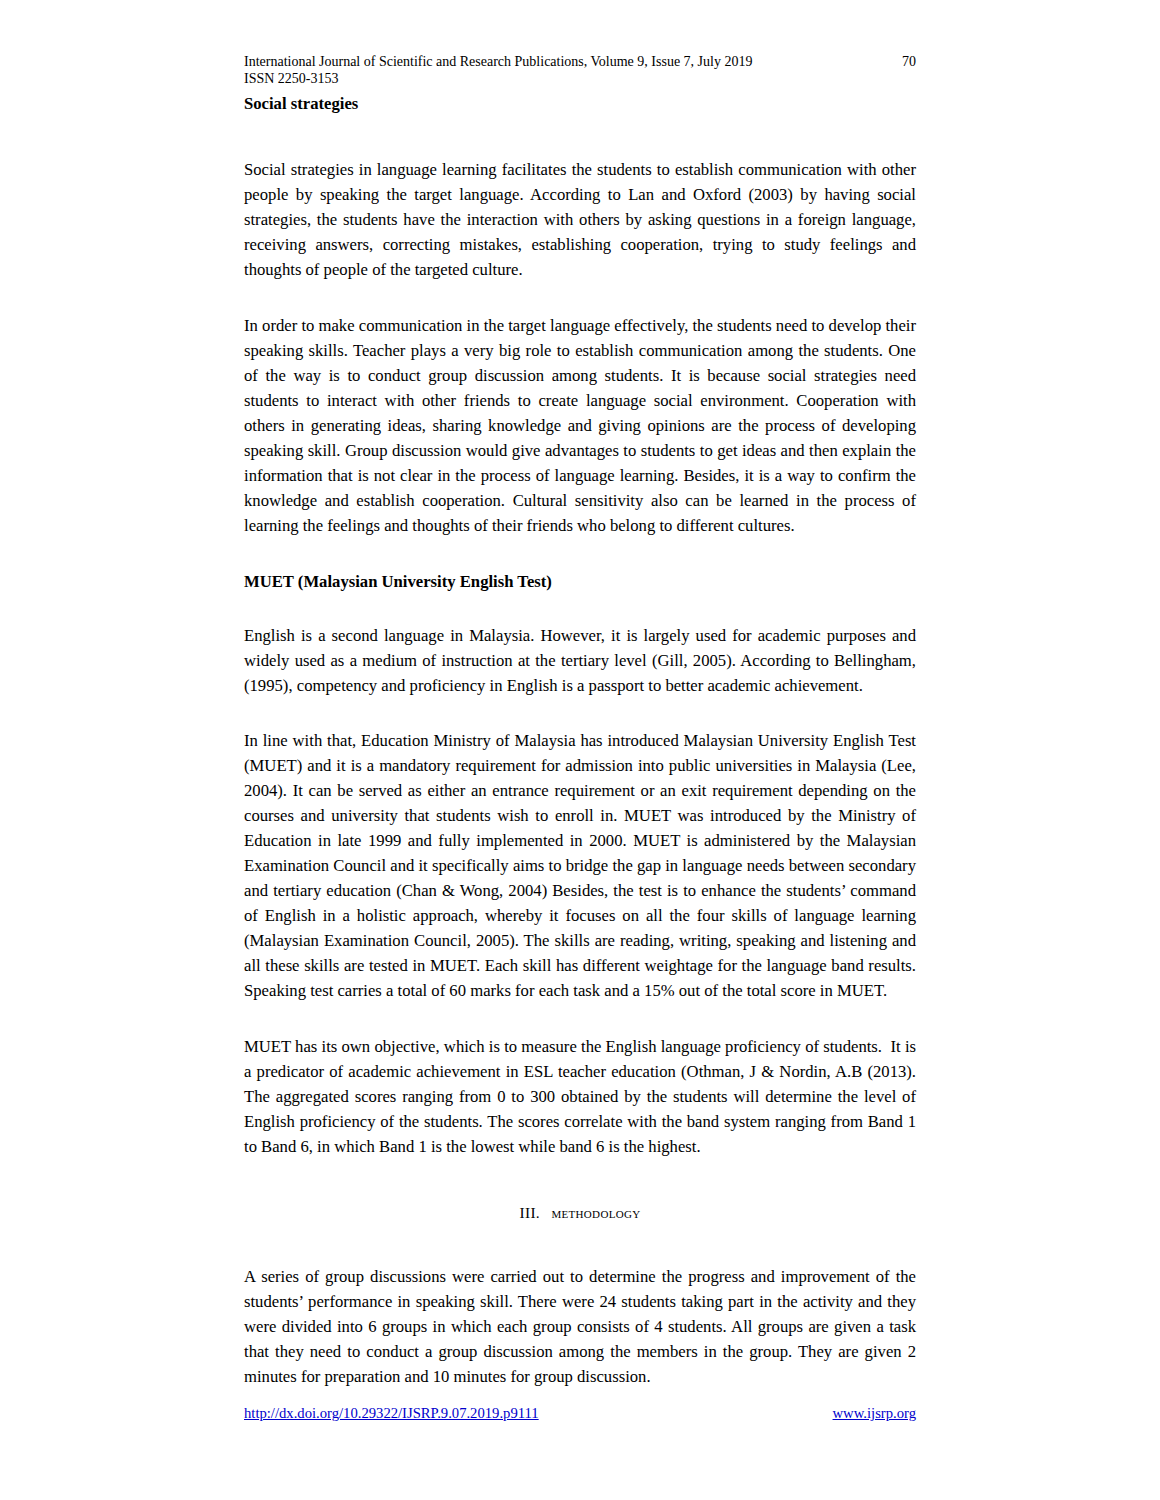International Journal of Scientific and Research Publications, Volume 9, Issue 7, July 2019
70
ISSN 2250-3153
Social strategies
Social strategies in language learning facilitates the students to establish communication with other people by speaking the target language. According to Lan and Oxford (2003) by having social strategies, the students have the interaction with others by asking questions in a foreign language, receiving answers, correcting mistakes, establishing cooperation, trying to study feelings and thoughts of people of the targeted culture.
In order to make communication in the target language effectively, the students need to develop their speaking skills. Teacher plays a very big role to establish communication among the students. One of the way is to conduct group discussion among students. It is because social strategies need students to interact with other friends to create language social environment. Cooperation with others in generating ideas, sharing knowledge and giving opinions are the process of developing speaking skill. Group discussion would give advantages to students to get ideas and then explain the information that is not clear in the process of language learning. Besides, it is a way to confirm the knowledge and establish cooperation. Cultural sensitivity also can be learned in the process of learning the feelings and thoughts of their friends who belong to different cultures.
MUET (Malaysian University English Test)
English is a second language in Malaysia. However, it is largely used for academic purposes and widely used as a medium of instruction at the tertiary level (Gill, 2005). According to Bellingham, (1995), competency and proficiency in English is a passport to better academic achievement.
In line with that, Education Ministry of Malaysia has introduced Malaysian University English Test (MUET) and it is a mandatory requirement for admission into public universities in Malaysia (Lee, 2004). It can be served as either an entrance requirement or an exit requirement depending on the courses and university that students wish to enroll in. MUET was introduced by the Ministry of Education in late 1999 and fully implemented in 2000. MUET is administered by the Malaysian Examination Council and it specifically aims to bridge the gap in language needs between secondary and tertiary education (Chan & Wong, 2004) Besides, the test is to enhance the students’ command of English in a holistic approach, whereby it focuses on all the four skills of language learning (Malaysian Examination Council, 2005). The skills are reading, writing, speaking and listening and all these skills are tested in MUET. Each skill has different weightage for the language band results. Speaking test carries a total of 60 marks for each task and a 15% out of the total score in MUET.
MUET has its own objective, which is to measure the English language proficiency of students. It is a predicator of academic achievement in ESL teacher education (Othman, J & Nordin, A.B (2013). The aggregated scores ranging from 0 to 300 obtained by the students will determine the level of English proficiency of the students. The scores correlate with the band system ranging from Band 1 to Band 6, in which Band 1 is the lowest while band 6 is the highest.
III. Methodology
A series of group discussions were carried out to determine the progress and improvement of the students’ performance in speaking skill. There were 24 students taking part in the activity and they were divided into 6 groups in which each group consists of 4 students. All groups are given a task that they need to conduct a group discussion among the members in the group. They are given 2 minutes for preparation and 10 minutes for group discussion.
http://dx.doi.org/10.29322/IJSRP.9.07.2019.p9111
www.ijsrp.org